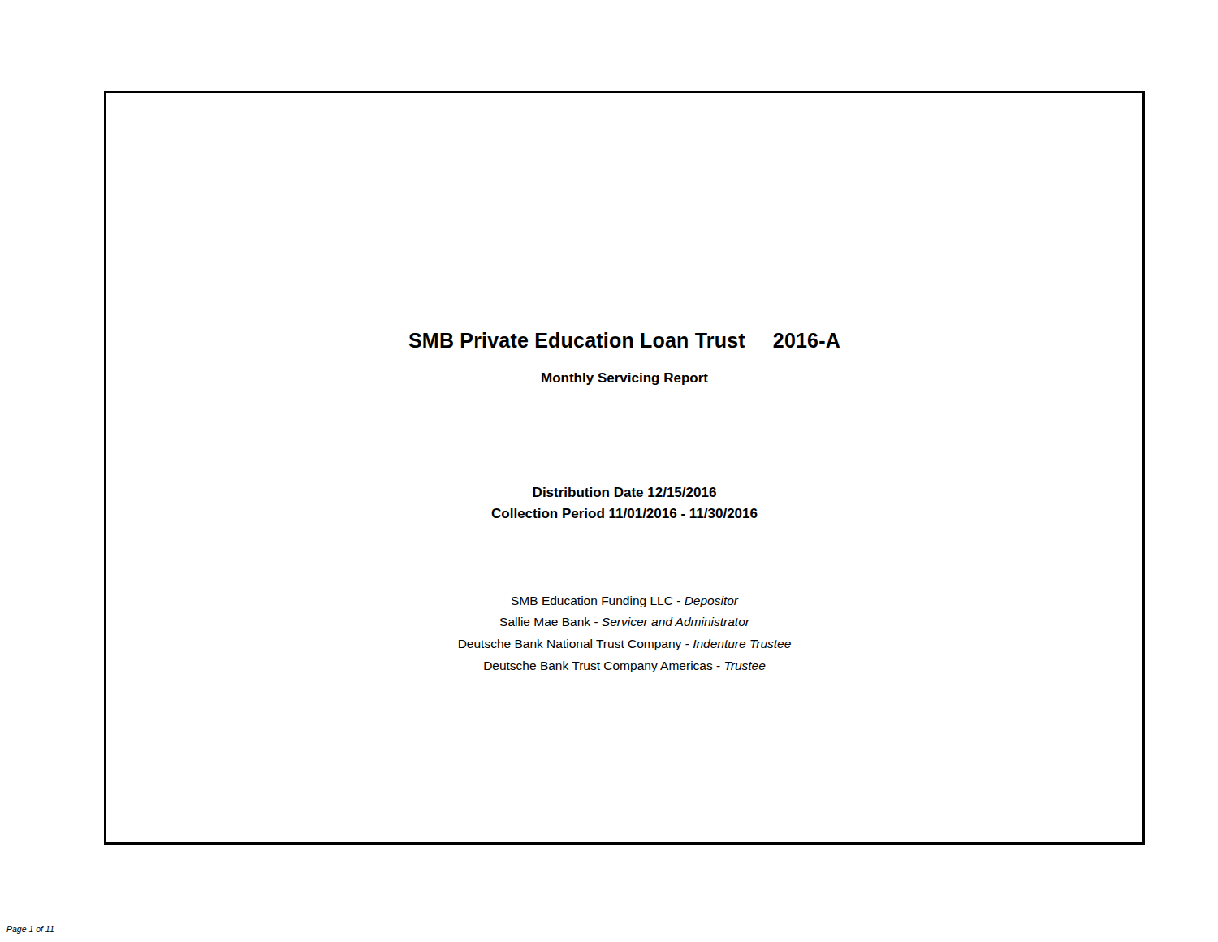SMB Private Education Loan Trust2016-A
Monthly Servicing Report
Distribution Date 12/15/2016
Collection Period 11/01/2016 - 11/30/2016
SMB Education Funding LLC - Depositor
Sallie Mae Bank - Servicer and Administrator
Deutsche Bank National Trust Company - Indenture Trustee
Deutsche Bank Trust Company Americas - Trustee
Page 1 of 11